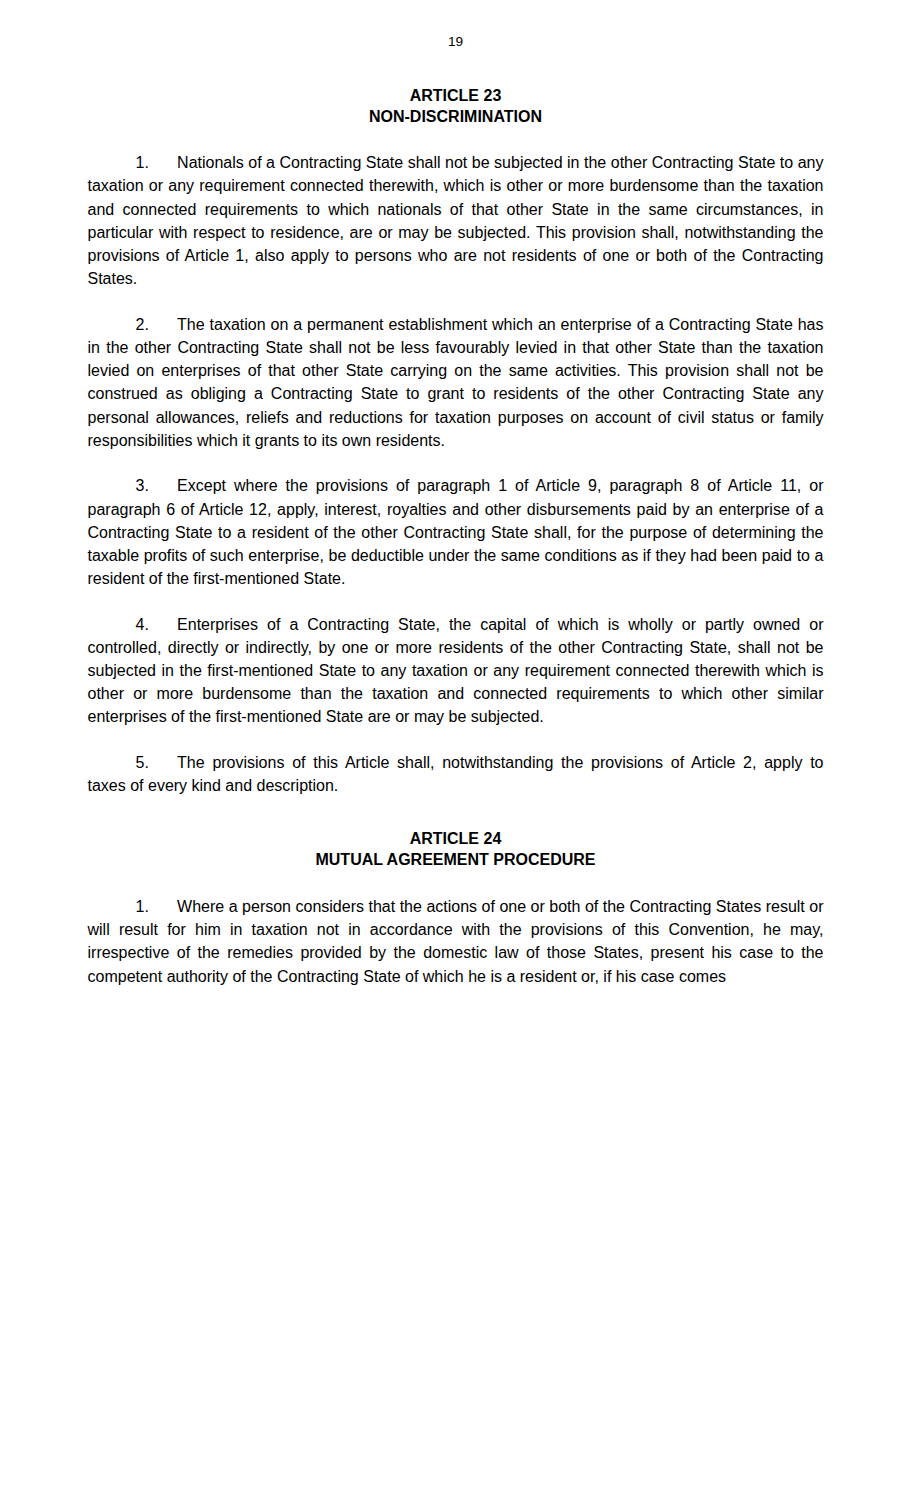19
ARTICLE 23 NON-DISCRIMINATION
1. Nationals of a Contracting State shall not be subjected in the other Contracting State to any taxation or any requirement connected therewith, which is other or more burdensome than the taxation and connected requirements to which nationals of that other State in the same circumstances, in particular with respect to residence, are or may be subjected. This provision shall, notwithstanding the provisions of Article 1, also apply to persons who are not residents of one or both of the Contracting States.
2. The taxation on a permanent establishment which an enterprise of a Contracting State has in the other Contracting State shall not be less favourably levied in that other State than the taxation levied on enterprises of that other State carrying on the same activities. This provision shall not be construed as obliging a Contracting State to grant to residents of the other Contracting State any personal allowances, reliefs and reductions for taxation purposes on account of civil status or family responsibilities which it grants to its own residents.
3. Except where the provisions of paragraph 1 of Article 9, paragraph 8 of Article 11, or paragraph 6 of Article 12, apply, interest, royalties and other disbursements paid by an enterprise of a Contracting State to a resident of the other Contracting State shall, for the purpose of determining the taxable profits of such enterprise, be deductible under the same conditions as if they had been paid to a resident of the first-mentioned State.
4. Enterprises of a Contracting State, the capital of which is wholly or partly owned or controlled, directly or indirectly, by one or more residents of the other Contracting State, shall not be subjected in the first-mentioned State to any taxation or any requirement connected therewith which is other or more burdensome than the taxation and connected requirements to which other similar enterprises of the first-mentioned State are or may be subjected.
5. The provisions of this Article shall, notwithstanding the provisions of Article 2, apply to taxes of every kind and description.
ARTICLE 24 MUTUAL AGREEMENT PROCEDURE
1. Where a person considers that the actions of one or both of the Contracting States result or will result for him in taxation not in accordance with the provisions of this Convention, he may, irrespective of the remedies provided by the domestic law of those States, present his case to the competent authority of the Contracting State of which he is a resident or, if his case comes